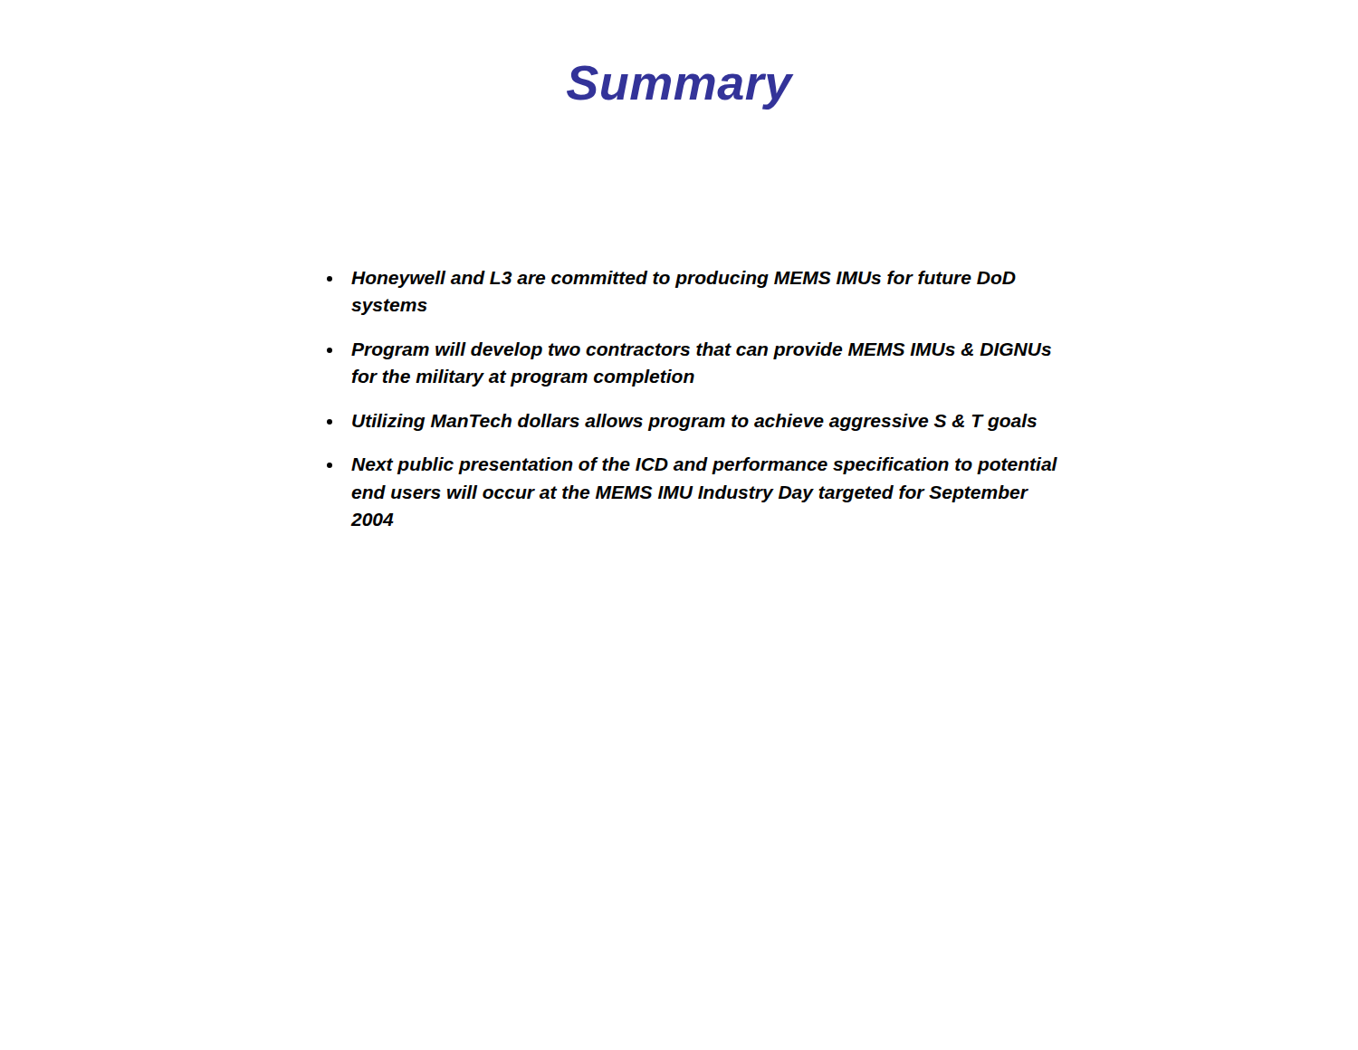Summary
Honeywell and L3 are committed to producing MEMS IMUs for future DoD systems
Program will develop two contractors that can provide MEMS IMUs & DIGNUs for the military at program completion
Utilizing ManTech dollars allows program to achieve aggressive S & T goals
Next public presentation of the ICD and performance specification to potential end users will occur at the MEMS IMU Industry Day targeted for September 2004